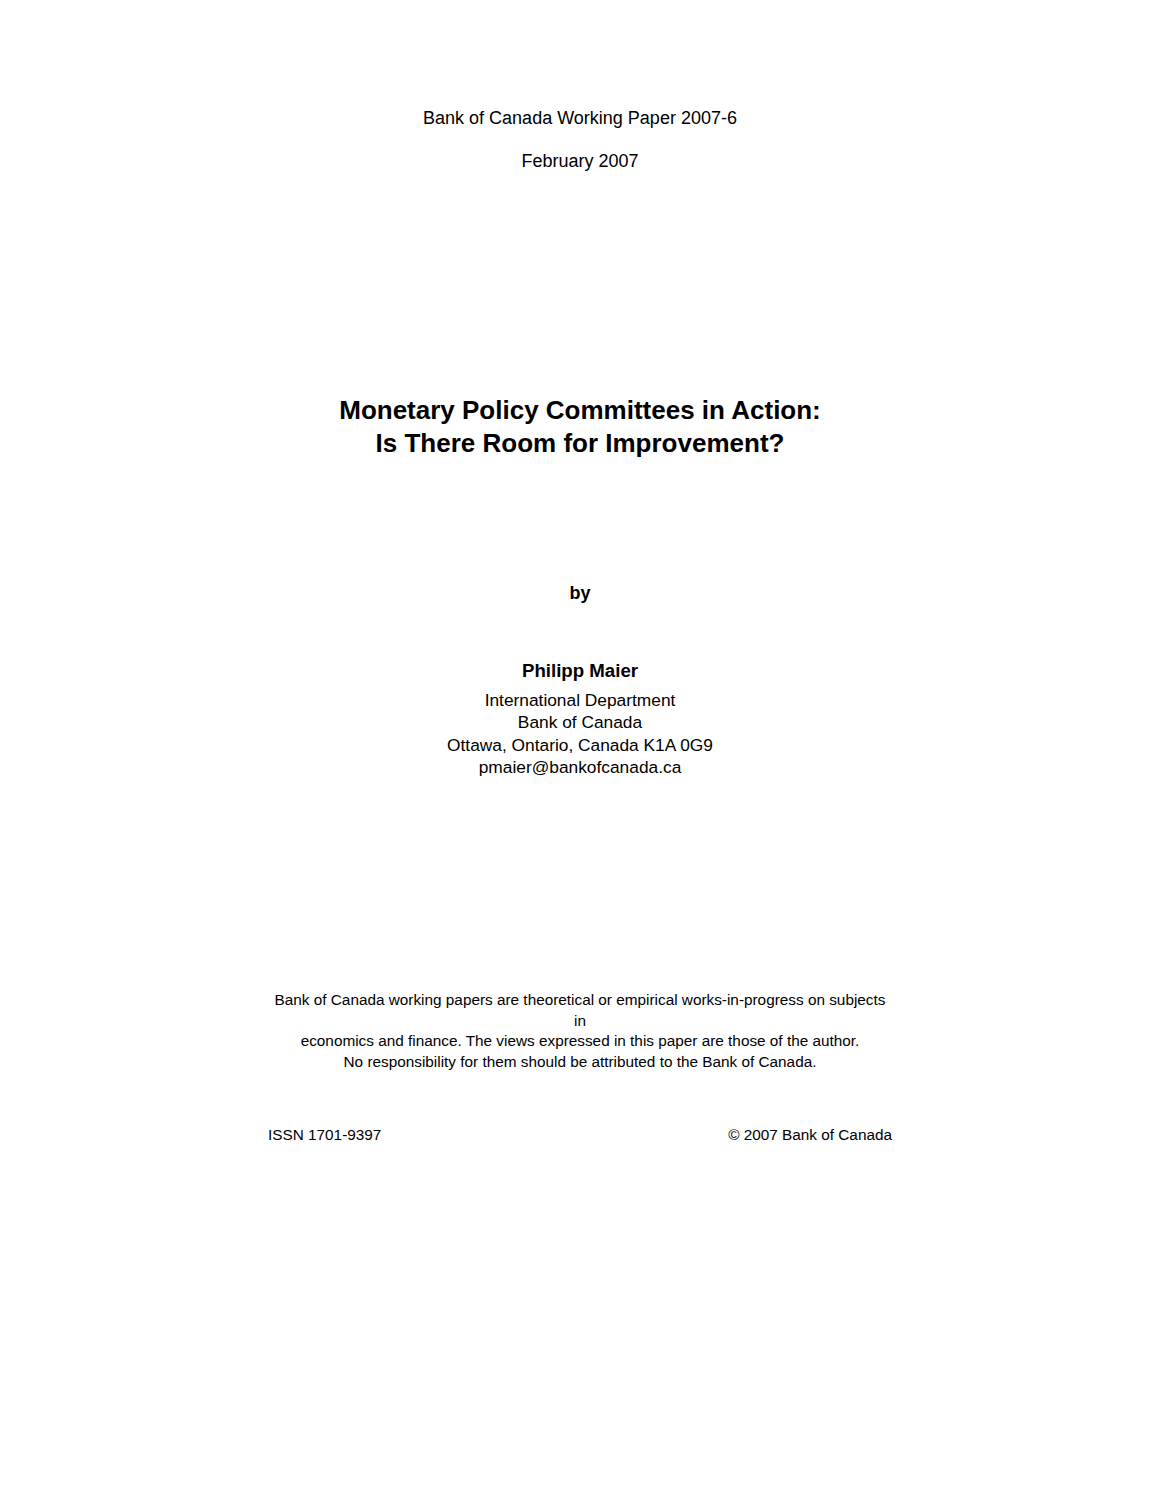Bank of Canada Working Paper 2007-6
February 2007
Monetary Policy Committees in Action:
Is There Room for Improvement?
by
Philipp Maier
International Department
Bank of Canada
Ottawa, Ontario, Canada K1A 0G9
pmaier@bankofcanada.ca
Bank of Canada working papers are theoretical or empirical works-in-progress on subjects in
economics and finance. The views expressed in this paper are those of the author.
No responsibility for them should be attributed to the Bank of Canada.
ISSN 1701-9397
© 2007 Bank of Canada